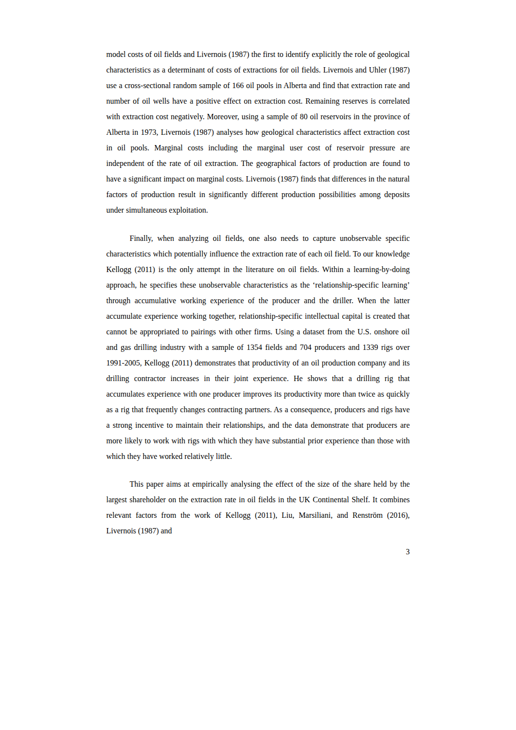model costs of oil fields and Livernois (1987) the first to identify explicitly the role of geological characteristics as a determinant of costs of extractions for oil fields. Livernois and Uhler (1987) use a cross-sectional random sample of 166 oil pools in Alberta and find that extraction rate and number of oil wells have a positive effect on extraction cost. Remaining reserves is correlated with extraction cost negatively. Moreover, using a sample of 80 oil reservoirs in the province of Alberta in 1973, Livernois (1987) analyses how geological characteristics affect extraction cost in oil pools. Marginal costs including the marginal user cost of reservoir pressure are independent of the rate of oil extraction. The geographical factors of production are found to have a significant impact on marginal costs. Livernois (1987) finds that differences in the natural factors of production result in significantly different production possibilities among deposits under simultaneous exploitation.
Finally, when analyzing oil fields, one also needs to capture unobservable specific characteristics which potentially influence the extraction rate of each oil field. To our knowledge Kellogg (2011) is the only attempt in the literature on oil fields. Within a learning-by-doing approach, he specifies these unobservable characteristics as the ‘relationship-specific learning’ through accumulative working experience of the producer and the driller. When the latter accumulate experience working together, relationship-specific intellectual capital is created that cannot be appropriated to pairings with other firms. Using a dataset from the U.S. onshore oil and gas drilling industry with a sample of 1354 fields and 704 producers and 1339 rigs over 1991-2005, Kellogg (2011) demonstrates that productivity of an oil production company and its drilling contractor increases in their joint experience. He shows that a drilling rig that accumulates experience with one producer improves its productivity more than twice as quickly as a rig that frequently changes contracting partners. As a consequence, producers and rigs have a strong incentive to maintain their relationships, and the data demonstrate that producers are more likely to work with rigs with which they have substantial prior experience than those with which they have worked relatively little.
This paper aims at empirically analysing the effect of the size of the share held by the largest shareholder on the extraction rate in oil fields in the UK Continental Shelf. It combines relevant factors from the work of Kellogg (2011), Liu, Marsiliani, and Renström (2016), Livernois (1987) and
3